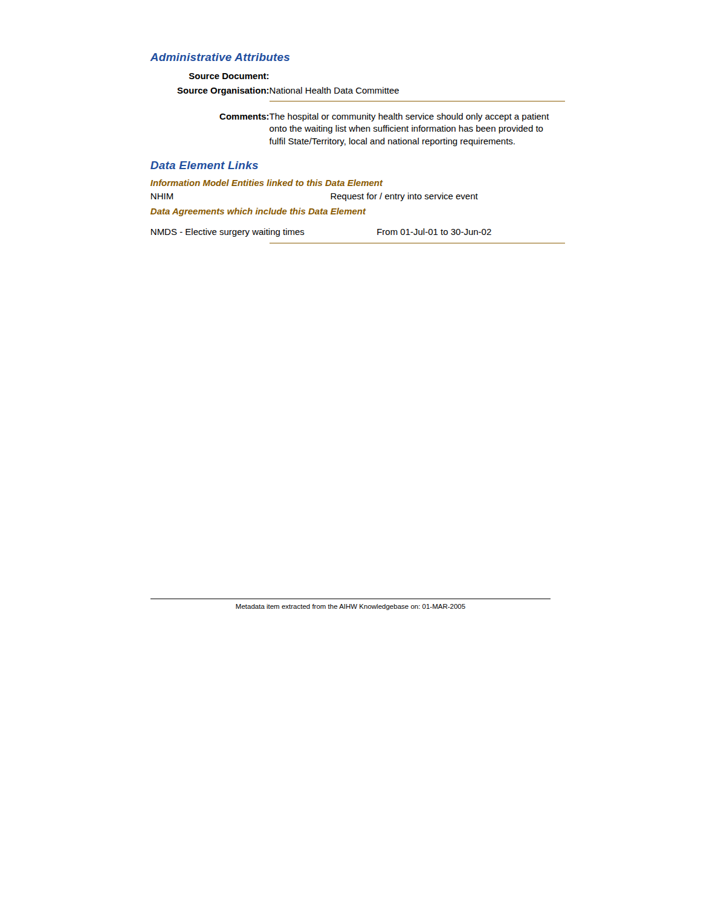Administrative Attributes
| Source Document: | |
| Source Organisation: | National Health Data Committee |
| Comments: | The hospital or community health service should only accept a patient onto the waiting list when sufficient information has been provided to fulfil State/Territory, local and national reporting requirements. |
Data Element Links
Information Model Entities linked to this Data Element
NHIM
Request for / entry into service event
Data Agreements which include this Data Element
NMDS - Elective surgery waiting times
From 01-Jul-01 to 30-Jun-02
Metadata item extracted from the AIHW Knowledgebase on: 01-MAR-2005